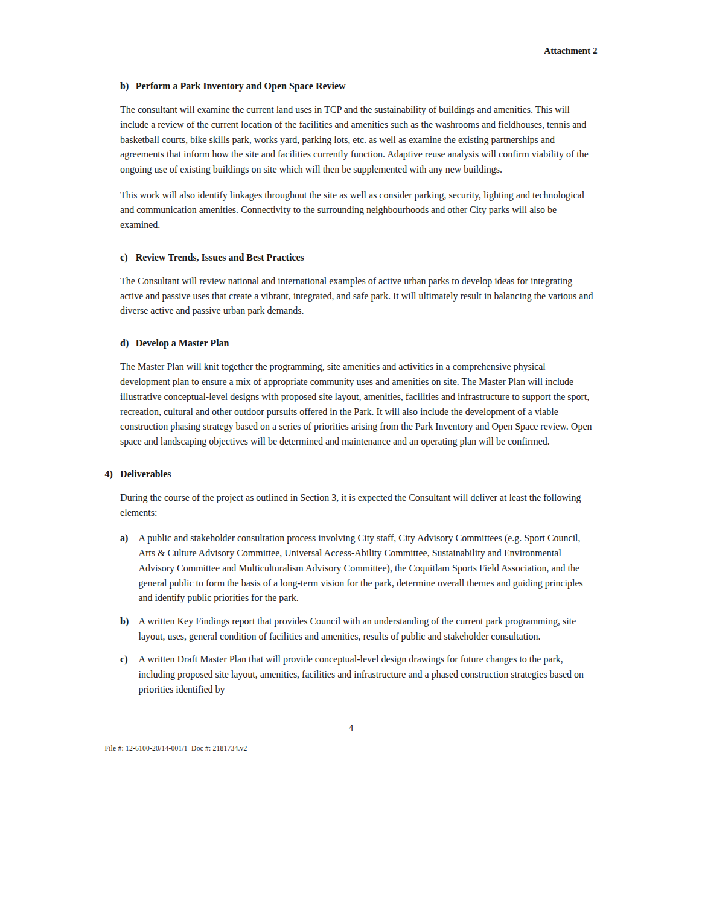Attachment 2
b) Perform a Park Inventory and Open Space Review
The consultant will examine the current land uses in TCP and the sustainability of buildings and amenities. This will include a review of the current location of the facilities and amenities such as the washrooms and fieldhouses, tennis and basketball courts, bike skills park, works yard, parking lots, etc. as well as examine the existing partnerships and agreements that inform how the site and facilities currently function. Adaptive reuse analysis will confirm viability of the ongoing use of existing buildings on site which will then be supplemented with any new buildings.
This work will also identify linkages throughout the site as well as consider parking, security, lighting and technological and communication amenities. Connectivity to the surrounding neighbourhoods and other City parks will also be examined.
c) Review Trends, Issues and Best Practices
The Consultant will review national and international examples of active urban parks to develop ideas for integrating active and passive uses that create a vibrant, integrated, and safe park. It will ultimately result in balancing the various and diverse active and passive urban park demands.
d) Develop a Master Plan
The Master Plan will knit together the programming, site amenities and activities in a comprehensive physical development plan to ensure a mix of appropriate community uses and amenities on site. The Master Plan will include illustrative conceptual-level designs with proposed site layout, amenities, facilities and infrastructure to support the sport, recreation, cultural and other outdoor pursuits offered in the Park. It will also include the development of a viable construction phasing strategy based on a series of priorities arising from the Park Inventory and Open Space review. Open space and landscaping objectives will be determined and maintenance and an operating plan will be confirmed.
4) Deliverables
During the course of the project as outlined in Section 3, it is expected the Consultant will deliver at least the following elements:
a) A public and stakeholder consultation process involving City staff, City Advisory Committees (e.g. Sport Council, Arts & Culture Advisory Committee, Universal Access-Ability Committee, Sustainability and Environmental Advisory Committee and Multiculturalism Advisory Committee), the Coquitlam Sports Field Association, and the general public to form the basis of a long-term vision for the park, determine overall themes and guiding principles and identify public priorities for the park.
b) A written Key Findings report that provides Council with an understanding of the current park programming, site layout, uses, general condition of facilities and amenities, results of public and stakeholder consultation.
c) A written Draft Master Plan that will provide conceptual-level design drawings for future changes to the park, including proposed site layout, amenities, facilities and infrastructure and a phased construction strategies based on priorities identified by
4
File #: 12-6100-20/14-001/1 Doc #: 2181734.v2